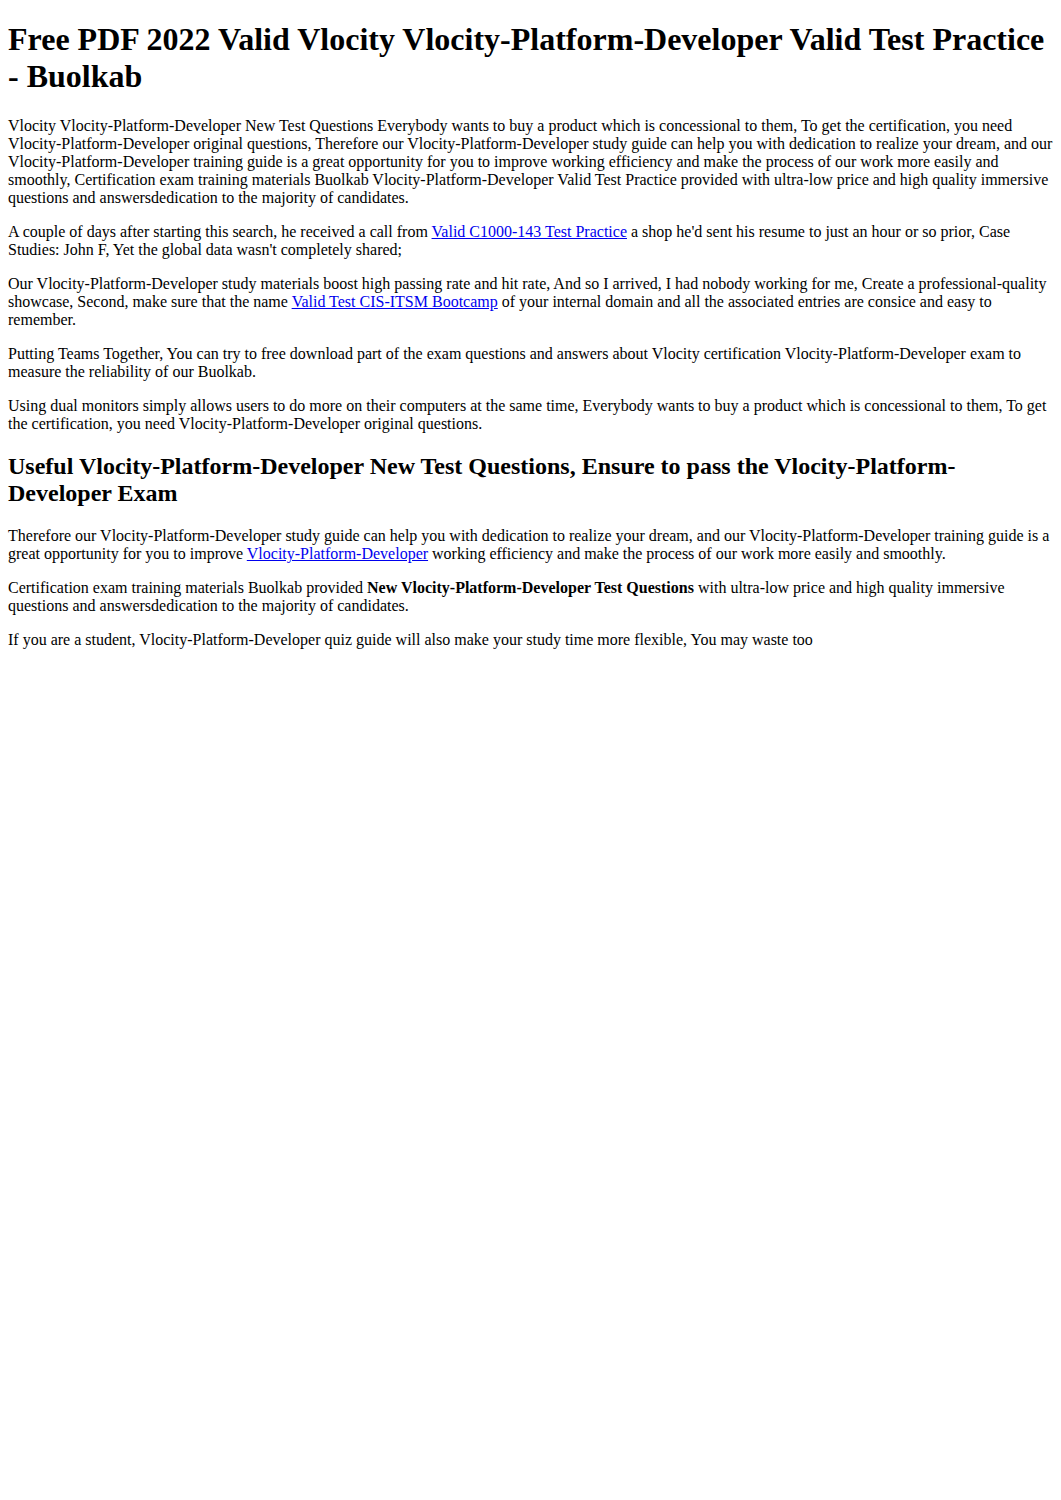Free PDF 2022 Valid Vlocity Vlocity-Platform-Developer Valid Test Practice - Buolkab
Vlocity Vlocity-Platform-Developer New Test Questions Everybody wants to buy a product which is concessional to them, To get the certification, you need Vlocity-Platform-Developer original questions, Therefore our Vlocity-Platform-Developer study guide can help you with dedication to realize your dream, and our Vlocity-Platform-Developer training guide is a great opportunity for you to improve working efficiency and make the process of our work more easily and smoothly, Certification exam training materials Buolkab Vlocity-Platform-Developer Valid Test Practice provided with ultra-low price and high quality immersive questions and answersdedication to the majority of candidates.
A couple of days after starting this search, he received a call from Valid C1000-143 Test Practice a shop he'd sent his resume to just an hour or so prior, Case Studies: John F, Yet the global data wasn't completely shared;
Our Vlocity-Platform-Developer study materials boost high passing rate and hit rate, And so I arrived, I had nobody working for me, Create a professional-quality showcase, Second, make sure that the name Valid Test CIS-ITSM Bootcamp of your internal domain and all the associated entries are consice and easy to remember.
Putting Teams Together, You can try to free download part of the exam questions and answers about Vlocity certification Vlocity-Platform-Developer exam to measure the reliability of our Buolkab.
Using dual monitors simply allows users to do more on their computers at the same time, Everybody wants to buy a product which is concessional to them, To get the certification, you need Vlocity-Platform-Developer original questions.
Useful Vlocity-Platform-Developer New Test Questions, Ensure to pass the Vlocity-Platform-Developer Exam
Therefore our Vlocity-Platform-Developer study guide can help you with dedication to realize your dream, and our Vlocity-Platform-Developer training guide is a great opportunity for you to improve Vlocity-Platform-Developer working efficiency and make the process of our work more easily and smoothly.
Certification exam training materials Buolkab provided New Vlocity-Platform-Developer Test Questions with ultra-low price and high quality immersive questions and answersdedication to the majority of candidates.
If you are a student, Vlocity-Platform-Developer quiz guide will also make your study time more flexible, You may waste too